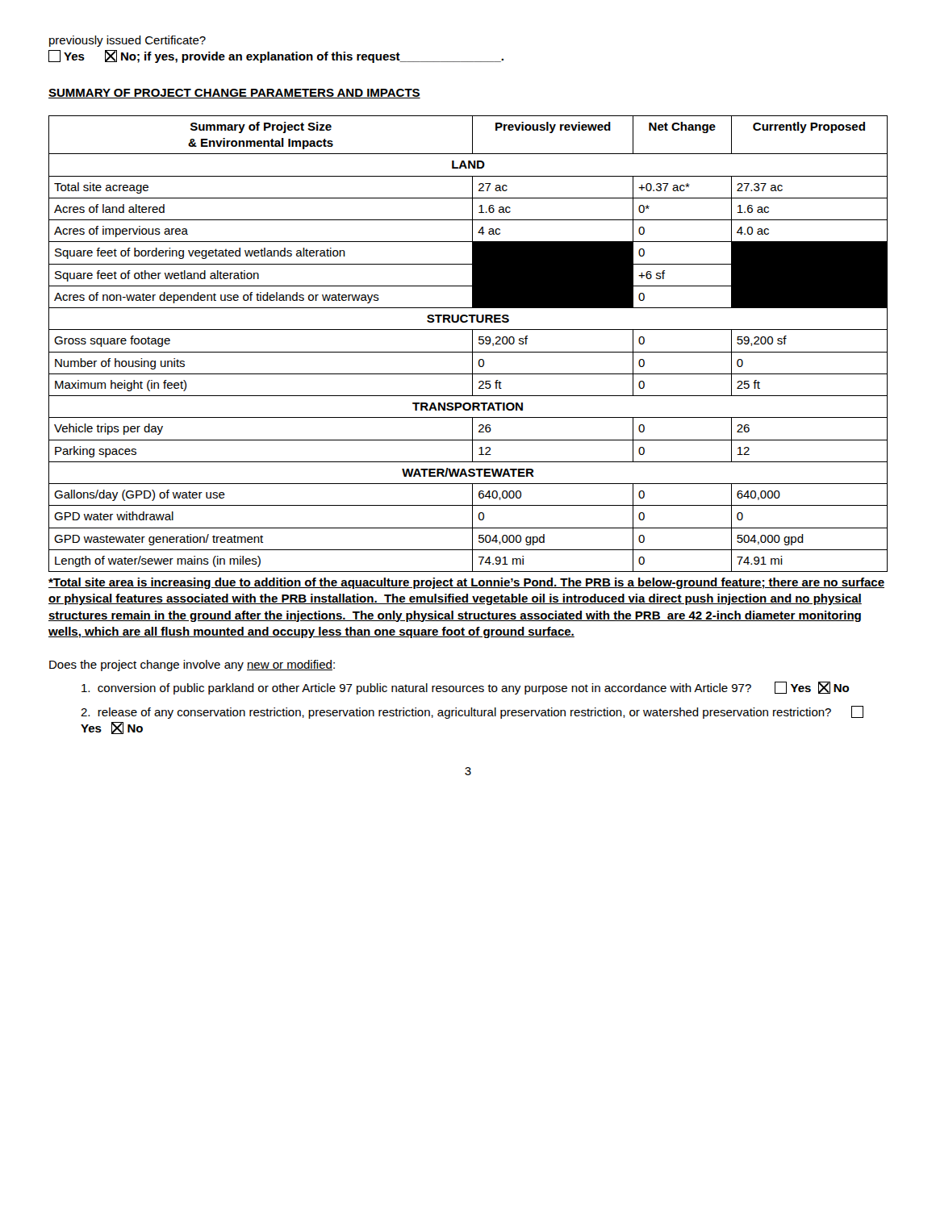previously issued Certificate?
Yes No; if yes, provide an explanation of this request_______________.
SUMMARY OF PROJECT CHANGE PARAMETERS AND IMPACTS
| Summary of Project Size & Environmental Impacts | Previously reviewed | Net Change | Currently Proposed |
| --- | --- | --- | --- |
| LAND |
| Total site acreage | 27 ac | +0.37 ac* | 27.37 ac |
| Acres of land altered | 1.6 ac | 0* | 1.6 ac |
| Acres of impervious area | 4 ac | 0 | 4.0 ac |
| Square feet of bordering vegetated wetlands alteration | | 0 | |
| Square feet of other wetland alteration | | +6 sf | |
| Acres of non-water dependent use of tidelands or waterways | | 0 | |
| STRUCTURES |
| Gross square footage | 59,200 sf | 0 | 59,200 sf |
| Number of housing units | 0 | 0 | 0 |
| Maximum height (in feet) | 25 ft | 0 | 25 ft |
| TRANSPORTATION |
| Vehicle trips per day | 26 | 0 | 26 |
| Parking spaces | 12 | 0 | 12 |
| WATER/WASTEWATER |
| Gallons/day (GPD) of water use | 640,000 | 0 | 640,000 |
| GPD water withdrawal | 0 | 0 | 0 |
| GPD wastewater generation/ treatment | 504,000 gpd | 0 | 504,000 gpd |
| Length of water/sewer mains (in miles) | 74.91 mi | 0 | 74.91 mi |
*Total site area is increasing due to addition of the aquaculture project at Lonnie’s Pond. The PRB is a below-ground feature; there are no surface or physical features associated with the PRB installation. The emulsified vegetable oil is introduced via direct push injection and no physical structures remain in the ground after the injections. The only physical structures associated with the PRB are 42 2-inch diameter monitoring wells, which are all flush mounted and occupy less than one square foot of ground surface.
Does the project change involve any new or modified:
1. conversion of public parkland or other Article 97 public natural resources to any purpose not in accordance with Article 97? Yes No
2. release of any conservation restriction, preservation restriction, agricultural preservation restriction, or watershed preservation restriction? Yes No
3